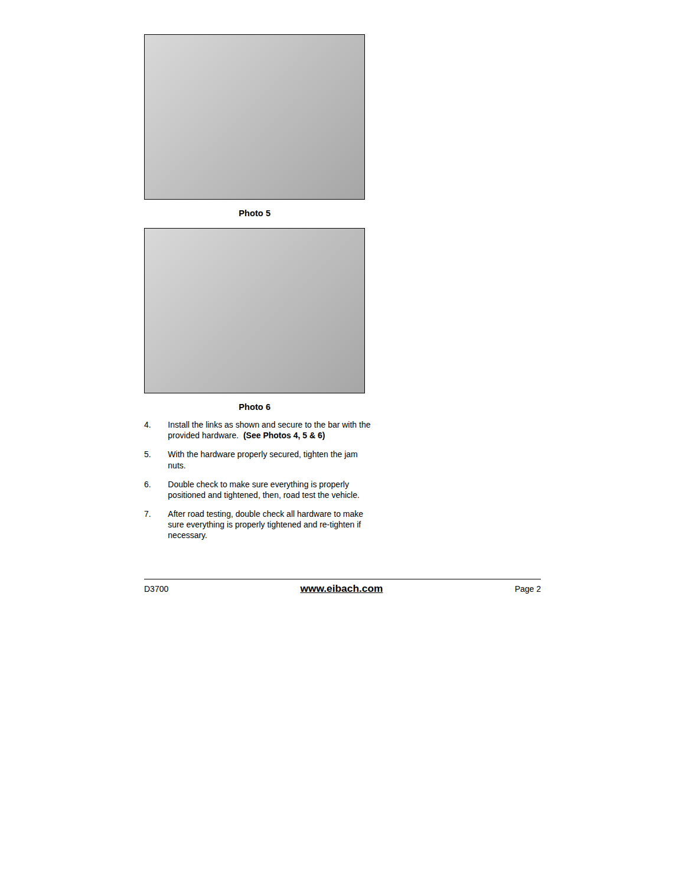Photo 5
Photo 6
4. Install the links as shown and secure to the bar with the provided hardware. (See Photos 4, 5 & 6)
5. With the hardware properly secured, tighten the jam nuts.
6. Double check to make sure everything is properly positioned and tightened, then, road test the vehicle.
7. After road testing, double check all hardware to make sure everything is properly tightened and re-tighten if necessary.
D3700
www.eibach.com
Page 2